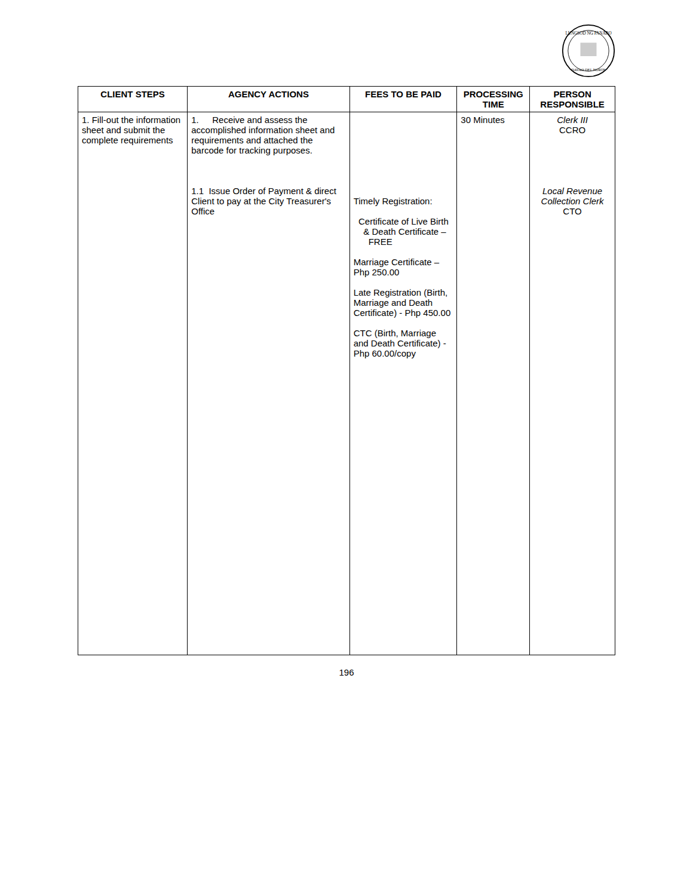| CLIENT STEPS | AGENCY ACTIONS | FEES TO BE PAID | PROCESSING TIME | PERSON RESPONSIBLE |
| --- | --- | --- | --- | --- |
| 1. Fill-out the information sheet and submit the complete requirements | 1. Receive and assess the accomplished information sheet and requirements and attached the barcode for tracking purposes. 1.1 Issue Order of Payment & direct Client to pay at the City Treasurer's Office | Timely Registration: Certificate of Live Birth & Death Certificate – FREE Marriage Certificate – Php 250.00 Late Registration (Birth, Marriage and Death Certificate) - Php 450.00 CTC (Birth, Marriage and Death Certificate) - Php 60.00/copy | 30 Minutes | Clerk III CCRO Local Revenue Collection Clerk CTO |
196